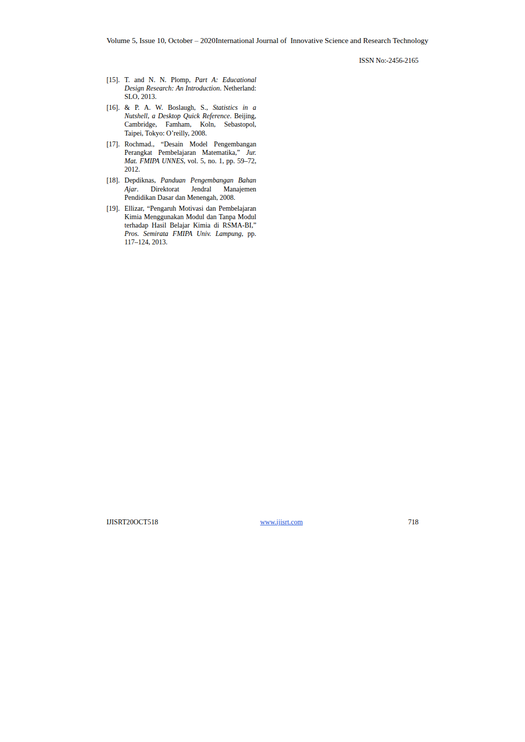Volume 5, Issue 10, October – 2020
International Journal of Innovative Science and Research Technology
ISSN No:-2456-2165
[15]. T. and N. N. Plomp, Part A: Educational Design Research: An Introduction. Netherland: SLO, 2013.
[16].& P. A. W. Boslaugh, S., Statistics in a Nutshell, a Desktop Quick Reference. Beijing, Cambridge, Famham, Koln, Sebastopol, Taipei, Tokyo: O’reilly, 2008.
[17]. Rochmad., “Desain Model Pengembangan Perangkat Pembelajaran Matematika,” Jur. Mat. FMIPA UNNES, vol. 5, no. 1, pp. 59–72, 2012.
[18]. Depdiknas, Panduan Pengembangan Bahan Ajar. Direktorat Jendral Manajemen Pendidikan Dasar dan Menengah, 2008.
[19]. Ellizar, “Pengaruh Motivasi dan Pembelajaran Kimia Menggunakan Modul dan Tanpa Modul terhadap Hasil Belajar Kimia di RSMA-BI,” Pros. Semirata FMIPA Univ. Lampung, pp. 117–124, 2013.
IJISRT20OCT518
www.ijisrt.com
718